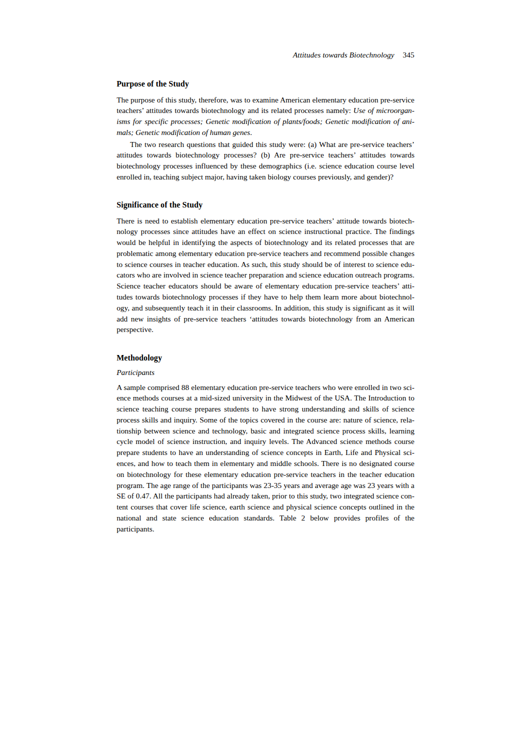Attitudes towards Biotechnology 345
Purpose of the Study
The purpose of this study, therefore, was to examine American elementary education pre-service teachers’ attitudes towards biotechnology and its related processes namely: Use of microorganisms for specific processes; Genetic modification of plants/foods; Genetic modification of animals; Genetic modification of human genes.
The two research questions that guided this study were: (a) What are pre-service teachers’ attitudes towards biotechnology processes? (b) Are pre-service teachers’ attitudes towards biotechnology processes influenced by these demographics (i.e. science education course level enrolled in, teaching subject major, having taken biology courses previously, and gender)?
Significance of the Study
There is need to establish elementary education pre-service teachers’ attitude towards biotechnology processes since attitudes have an effect on science instructional practice. The findings would be helpful in identifying the aspects of biotechnology and its related processes that are problematic among elementary education pre-service teachers and recommend possible changes to science courses in teacher education. As such, this study should be of interest to science educators who are involved in science teacher preparation and science education outreach programs. Science teacher educators should be aware of elementary education pre-service teachers’ attitudes towards biotechnology processes if they have to help them learn more about biotechnology, and subsequently teach it in their classrooms. In addition, this study is significant as it will add new insights of pre-service teachers ‘attitudes towards biotechnology from an American perspective.
Methodology
Participants
A sample comprised 88 elementary education pre-service teachers who were enrolled in two science methods courses at a mid-sized university in the Midwest of the USA. The Introduction to science teaching course prepares students to have strong understanding and skills of science process skills and inquiry. Some of the topics covered in the course are: nature of science, relationship between science and technology, basic and integrated science process skills, learning cycle model of science instruction, and inquiry levels. The Advanced science methods course prepare students to have an understanding of science concepts in Earth, Life and Physical sciences, and how to teach them in elementary and middle schools. There is no designated course on biotechnology for these elementary education pre-service teachers in the teacher education program. The age range of the participants was 23-35 years and average age was 23 years with a SE of 0.47. All the participants had already taken, prior to this study, two integrated science content courses that cover life science, earth science and physical science concepts outlined in the national and state science education standards. Table 2 below provides profiles of the participants.